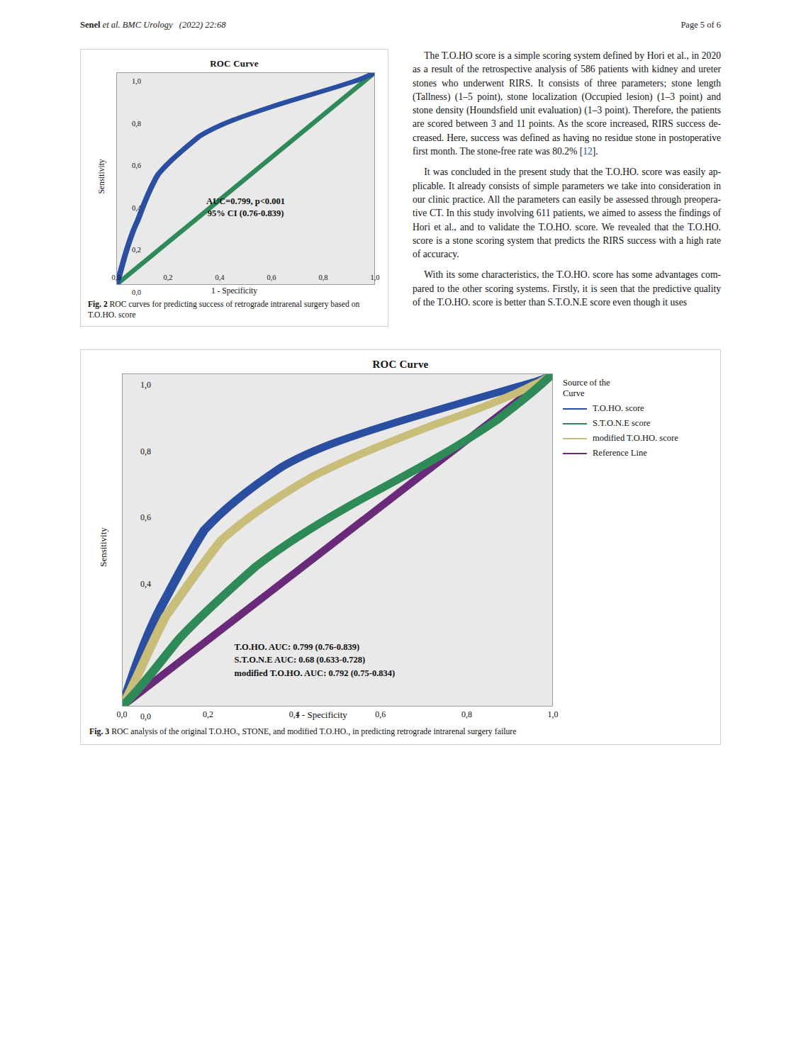Senel et al. BMC Urology (2022) 22:68
Page 5 of 6
ROC Curve
1,0 0,8 0,6 0,4 0,2 0,0
AUC=0.799, p<0.001
95% CI (0.76-0.839)
0,0 0,2 0,4 0,6 0,8 1,0
1 - Specificity
Sensitivity
Fig. 2 ROC curves for predicting success of retrograde intrarenal surgery based on T.O.HO. score
The T.O.HO score is a simple scoring system defined by Hori et al., in 2020 as a result of the retrospective analysis of 586 patients with kidney and ureter stones who underwent RIRS. It consists of three parameters; stone length (Tallness) (1–5 point), stone localization (Occupied lesion) (1–3 point) and stone density (Houndsfield unit evaluation) (1–3 point). Therefore, the patients are scored between 3 and 11 points. As the score increased, RIRS success decreased. Here, success was defined as having no residue stone in postoperative first month. The stone-free rate was 80.2% [12].
It was concluded in the present study that the T.O.HO. score was easily applicable. It already consists of simple parameters we take into consideration in our clinic practice. All the parameters can easily be assessed through preoperative CT. In this study involving 611 patients, we aimed to assess the findings of Hori et al., and to validate the T.O.HO. score. We revealed that the T.O.HO. score is a stone scoring system that predicts the RIRS success with a high rate of accuracy.
With its some characteristics, the T.O.HO. score has some advantages compared to the other scoring systems. Firstly, it is seen that the predictive quality of the T.O.HO. score is better than S.T.O.N.E score even though it uses
ROC Curve
1,0 0,8 0,6 0,4 0,2 0,0
T.O.HO. AUC: 0.799 (0.76-0.839)
S.T.O.N.E AUC: 0.68 (0.633-0.728)
modified T.O.HO. AUC: 0.792 (0.75-0.834)
0,0 0,2 0,4 0,6 0,8 1,0
1 - Specificity
Sensitivity
Source of the
Curve
T.O.HO. score
S.T.O.N.E score
modified T.O.HO. score
Reference Line
Fig. 3 ROC analysis of the original T.O.HO., STONE, and modified T.O.HO., in predicting retrograde intrarenal surgery failure